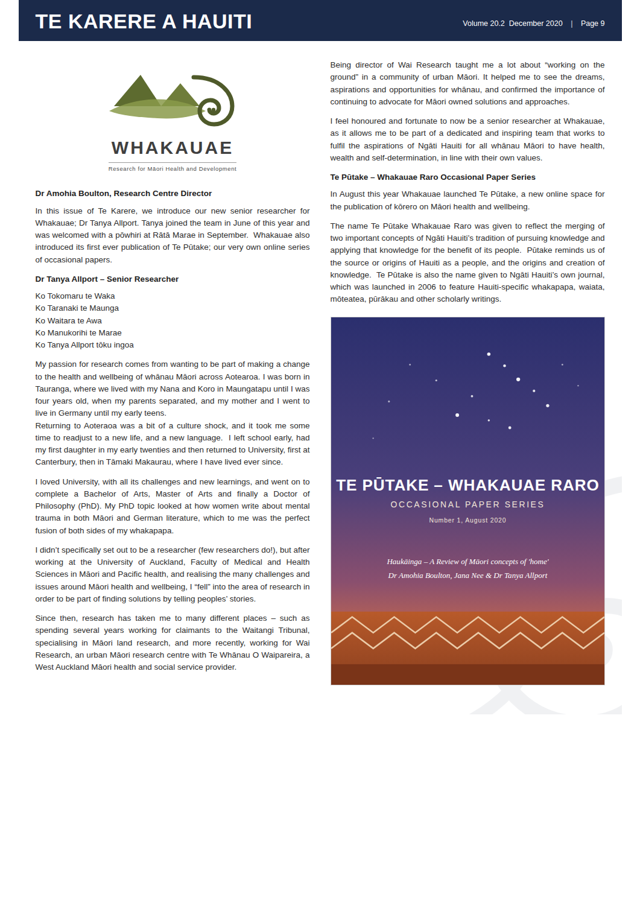Te Karere a Hauiti
Volume 20.2 December 2020 | Page 9
WHAKAUAE
Research for Māori Health and Development
Dr Amohia Boulton, Research Centre Director
In this issue of Te Karere, we introduce our new senior researcher for Whakauae; Dr Tanya Allport. Tanya joined the team in June of this year and was welcomed with a pōwhiri at Rātā Marae in September. Whakauae also introduced its first ever publication of Te Pūtake; our very own online series of occasional papers.
Dr Tanya Allport – Senior Researcher
Ko Tokomaru te Waka
Ko Taranaki te Maunga
Ko Waitara te Awa
Ko Manukorihi te Marae
Ko Tanya Allport tōku ingoa
My passion for research comes from wanting to be part of making a change to the health and wellbeing of whānau Māori across Aotearoa. I was born in Tauranga, where we lived with my Nana and Koro in Maungatapu until I was four years old, when my parents separated, and my mother and I went to live in Germany until my early teens.
Returning to Aoteraoa was a bit of a culture shock, and it took me some time to readjust to a new life, and a new language. I left school early, had my first daughter in my early twenties and then returned to University, first at Canterbury, then in Tāmaki Makaurau, where I have lived ever since.
I loved University, with all its challenges and new learnings, and went on to complete a Bachelor of Arts, Master of Arts and finally a Doctor of Philosophy (PhD). My PhD topic looked at how women write about mental trauma in both Māori and German literature, which to me was the perfect fusion of both sides of my whakapapa.
I didn’t specifically set out to be a researcher (few researchers do!), but after working at the University of Auckland, Faculty of Medical and Health Sciences in Māori and Pacific health, and realising the many challenges and issues around Māori health and wellbeing, I “fell” into the area of research in order to be part of finding solutions by telling peoples’ stories.
Since then, research has taken me to many different places – such as spending several years working for claimants to the Waitangi Tribunal, specialising in Māori land research, and more recently, working for Wai Research, an urban Māori research centre with Te Whānau O Waipareira, a West Auckland Māori health and social service provider.
Being director of Wai Research taught me a lot about “working on the ground” in a community of urban Māori. It helped me to see the dreams, aspirations and opportunities for whānau, and confirmed the importance of continuing to advocate for Māori owned solutions and approaches.
I feel honoured and fortunate to now be a senior researcher at Whakauae, as it allows me to be part of a dedicated and inspiring team that works to fulfil the aspirations of Ngāti Hauiti for all whānau Māori to have health, wealth and self-determination, in line with their own values.
Te Pūtake – Whakauae Raro Occasional Paper Series
In August this year Whakauae launched Te Pūtake, a new online space for the publication of kōrero on Māori health and wellbeing.
The name Te Pūtake Whakauae Raro was given to reflect the merging of two important concepts of Ngāti Hauiti’s tradition of pursuing knowledge and applying that knowledge for the benefit of its people. Pūtake reminds us of the source or origins of Hauiti as a people, and the origins and creation of knowledge. Te Pūtake is also the name given to Ngāti Hauiti’s own journal, which was launched in 2006 to feature Hauiti-specific whakapapa, waiata, mōteatea, pūrākau and other scholarly writings.
TE PŪTAKE – WHAKAUAE RARO OCCASIONAL PAPER SERIES Number 1, August 2020 Haukāinga – A Review of Māori concepts of 'home' Dr Amohia Boulton, Jana Nee & Dr Tanya Allport